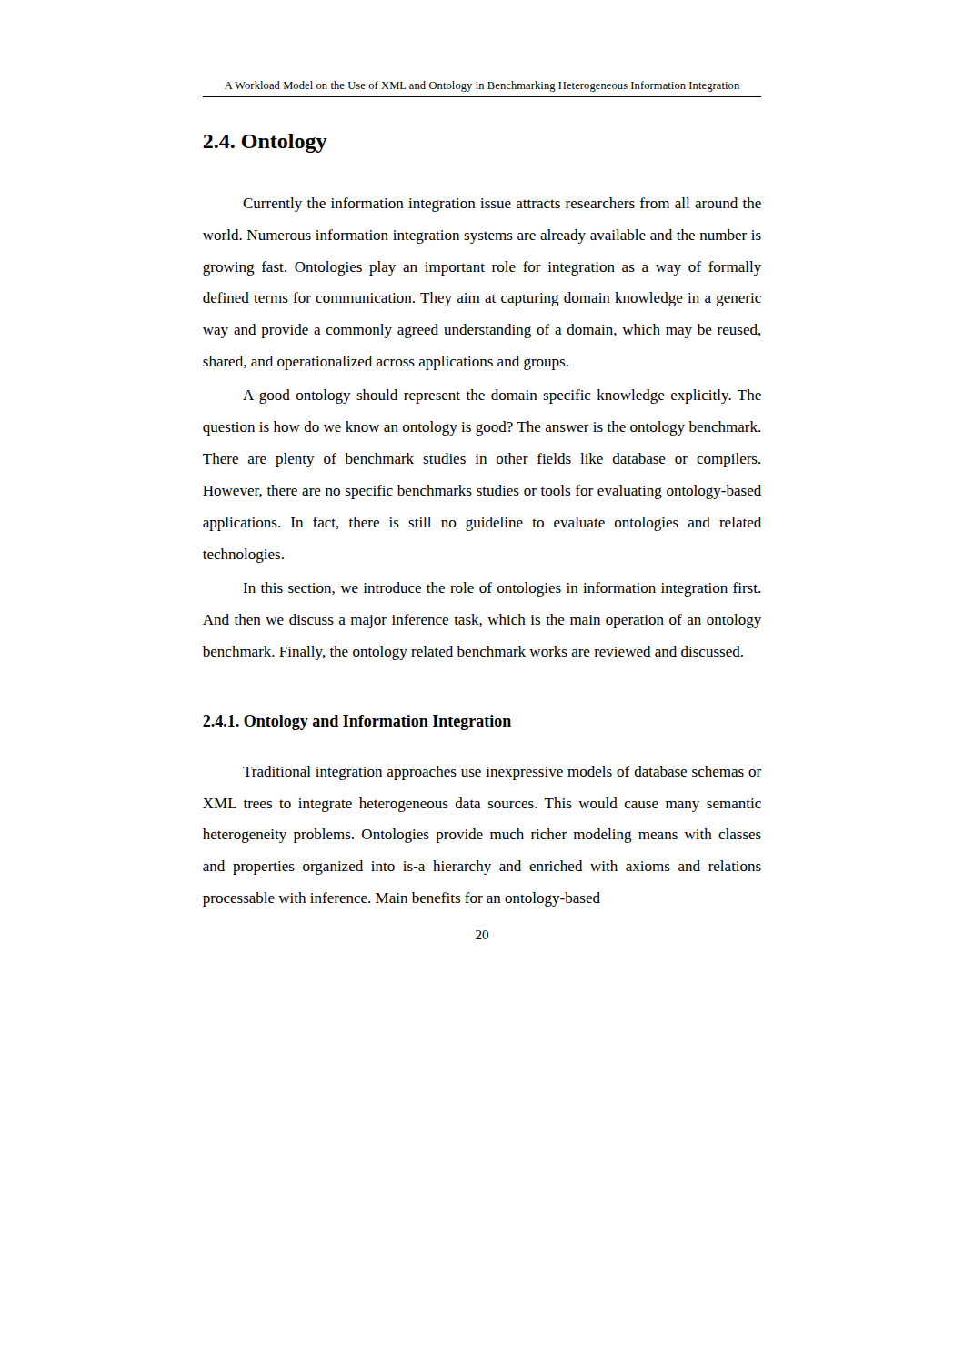A Workload Model on the Use of XML and Ontology in Benchmarking Heterogeneous Information Integration
2.4. Ontology
Currently the information integration issue attracts researchers from all around the world. Numerous information integration systems are already available and the number is growing fast. Ontologies play an important role for integration as a way of formally defined terms for communication. They aim at capturing domain knowledge in a generic way and provide a commonly agreed understanding of a domain, which may be reused, shared, and operationalized across applications and groups.
A good ontology should represent the domain specific knowledge explicitly. The question is how do we know an ontology is good? The answer is the ontology benchmark. There are plenty of benchmark studies in other fields like database or compilers. However, there are no specific benchmarks studies or tools for evaluating ontology-based applications. In fact, there is still no guideline to evaluate ontologies and related technologies.
In this section, we introduce the role of ontologies in information integration first. And then we discuss a major inference task, which is the main operation of an ontology benchmark. Finally, the ontology related benchmark works are reviewed and discussed.
2.4.1. Ontology and Information Integration
Traditional integration approaches use inexpressive models of database schemas or XML trees to integrate heterogeneous data sources. This would cause many semantic heterogeneity problems. Ontologies provide much richer modeling means with classes and properties organized into is-a hierarchy and enriched with axioms and relations processable with inference. Main benefits for an ontology-based
20